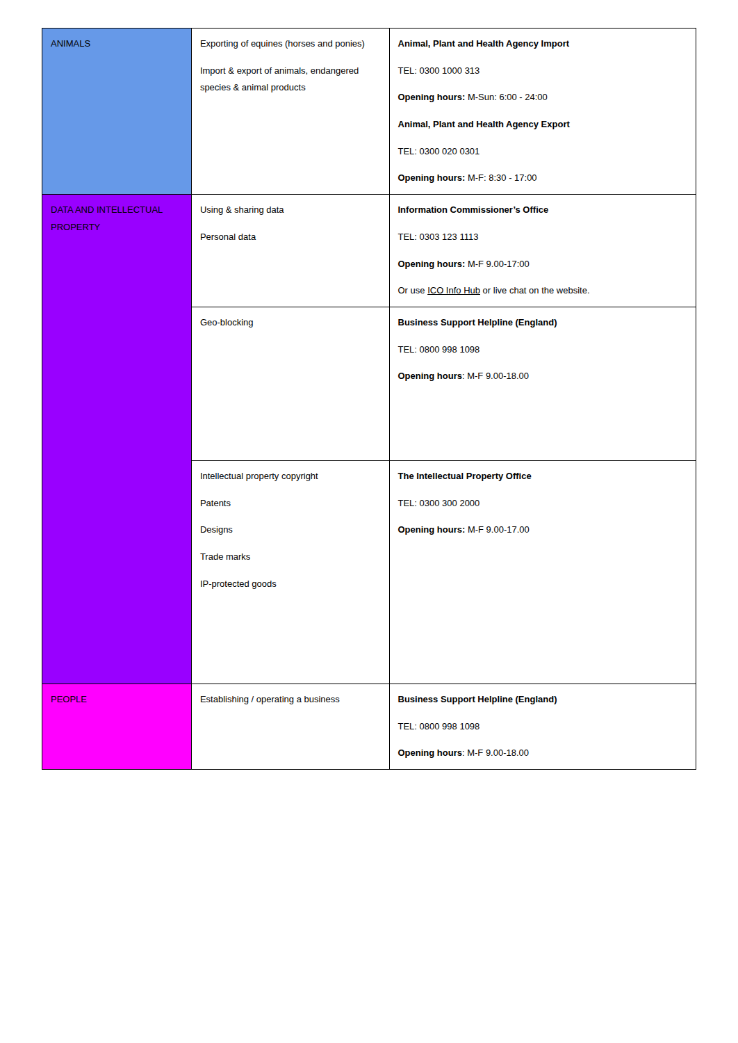| ANIMALS | Exporting of equines (horses and ponies) Import & export of animals, endangered species & animal products | Animal, Plant and Health Agency Import TEL: 0300 1000 313 Opening hours: M-Sun: 6:00 - 24:00 Animal, Plant and Health Agency Export TEL: 0300 020 0301 Opening hours: M-F: 8:30 - 17:00 |
| DATA AND INTELLECTUAL PROPERTY | Using & sharing data Personal data | Information Commissioner’s Office TEL: 0303 123 1113 Opening hours: M-F 9.00-17:00 Or use ICO Info Hub or live chat on the website. |
| Geo-blocking | Business Support Helpline (England) TEL: 0800 998 1098 Opening hours : M-F 9.00-18.00 |
| Intellectual property copyright Patents Designs Trade marks IP-protected goods | The Intellectual Property Office TEL: 0300 300 2000 Opening hours: M-F 9.00-17.00 |
| PEOPLE | Establishing / operating a business | Business Support Helpline (England) TEL: 0800 998 1098 Opening hours : M-F 9.00-18.00 |